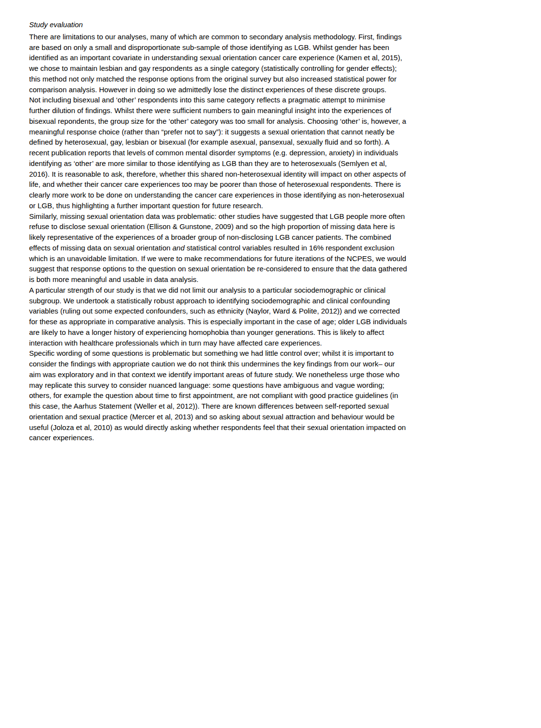Study evaluation
There are limitations to our analyses, many of which are common to secondary analysis methodology. First, findings are based on only a small and disproportionate sub-sample of those identifying as LGB. Whilst gender has been identified as an important covariate in understanding sexual orientation cancer care experience (Kamen et al, 2015), we chose to maintain lesbian and gay respondents as a single category (statistically controlling for gender effects); this method not only matched the response options from the original survey but also increased statistical power for comparison analysis. However in doing so we admittedly lose the distinct experiences of these discrete groups.
Not including bisexual and ‘other’ respondents into this same category reflects a pragmatic attempt to minimise further dilution of findings. Whilst there were sufficient numbers to gain meaningful insight into the experiences of bisexual repondents, the group size for the ‘other’ category was too small for analysis. Choosing ‘other’ is, however, a meaningful response choice (rather than “prefer not to say”): it suggests a sexual orientation that cannot neatly be defined by heterosexual, gay, lesbian or bisexual (for example asexual, pansexual, sexually fluid and so forth). A recent publication reports that levels of common mental disorder symptoms (e.g. depression, anxiety) in individuals identifying as ‘other’ are more similar to those identifying as LGB than they are to heterosexuals (Semlyen et al, 2016). It is reasonable to ask, therefore, whether this shared non-heterosexual identity will impact on other aspects of life, and whether their cancer care experiences too may be poorer than those of heterosexual respondents. There is clearly more work to be done on understanding the cancer care experiences in those identifying as non-heterosexual or LGB, thus highlighting a further important question for future research.
Similarly, missing sexual orientation data was problematic: other studies have suggested that LGB people more often refuse to disclose sexual orientation (Ellison & Gunstone, 2009) and so the high proportion of missing data here is likely representative of the experiences of a broader group of non-disclosing LGB cancer patients. The combined effects of missing data on sexual orientation and statistical control variables resulted in 16% respondent exclusion which is an unavoidable limitation. If we were to make recommendations for future iterations of the NCPES, we would suggest that response options to the question on sexual orientation be re-considered to ensure that the data gathered is both more meaningful and usable in data analysis.
A particular strength of our study is that we did not limit our analysis to a particular sociodemographic or clinical subgroup. We undertook a statistically robust approach to identifying sociodemographic and clinical confounding variables (ruling out some expected confounders, such as ethnicity (Naylor, Ward & Polite, 2012)) and we corrected for these as appropriate in comparative analysis. This is especially important in the case of age; older LGB individuals are likely to have a longer history of experiencing homophobia than younger generations. This is likely to affect interaction with healthcare professionals which in turn may have affected care experiences.
Specific wording of some questions is problematic but something we had little control over; whilst it is important to consider the findings with appropriate caution we do not think this undermines the key findings from our work– our aim was exploratory and in that context we identify important areas of future study. We nonetheless urge those who may replicate this survey to consider nuanced language: some questions have ambiguous and vague wording; others, for example the question about time to first appointment, are not compliant with good practice guidelines (in this case, the Aarhus Statement (Weller et al, 2012)). There are known differences between self-reported sexual orientation and sexual practice (Mercer et al, 2013) and so asking about sexual attraction and behaviour would be useful (Joloza et al, 2010) as would directly asking whether respondents feel that their sexual orientation impacted on cancer experiences.